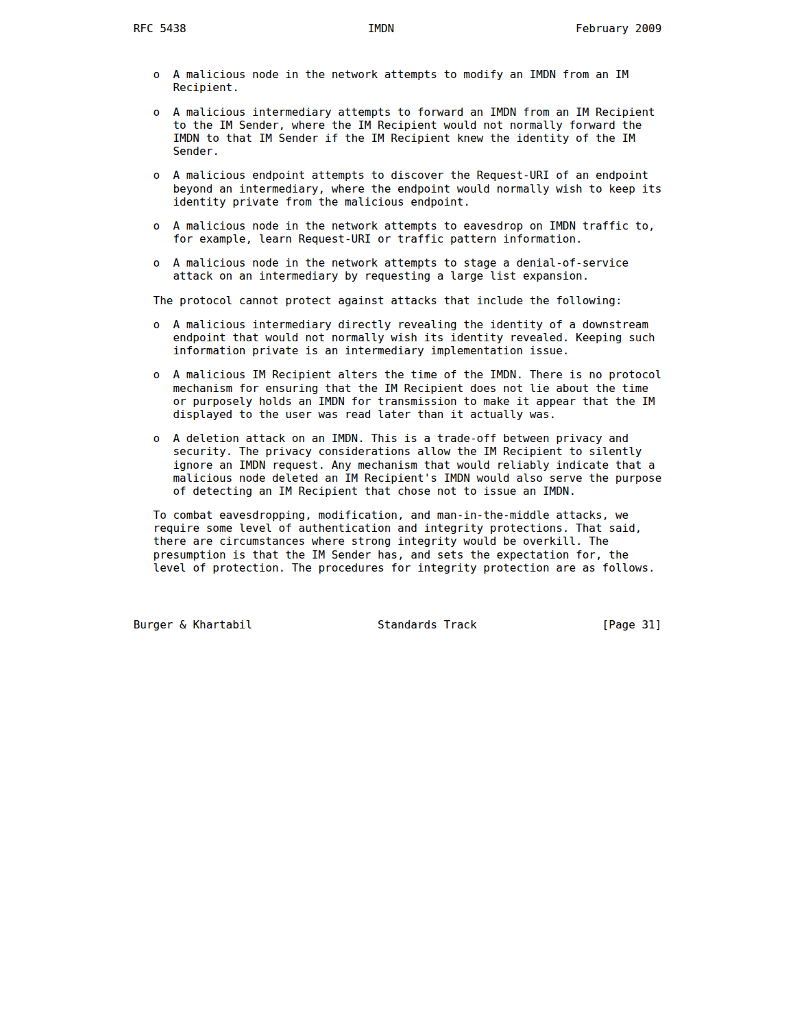RFC 5438 IMDN February 2009
o A malicious node in the network attempts to modify an IMDN from an IM Recipient.
o A malicious intermediary attempts to forward an IMDN from an IM Recipient to the IM Sender, where the IM Recipient would not normally forward the IMDN to that IM Sender if the IM Recipient knew the identity of the IM Sender.
o A malicious endpoint attempts to discover the Request-URI of an endpoint beyond an intermediary, where the endpoint would normally wish to keep its identity private from the malicious endpoint.
o A malicious node in the network attempts to eavesdrop on IMDN traffic to, for example, learn Request-URI or traffic pattern information.
o A malicious node in the network attempts to stage a denial-of-service attack on an intermediary by requesting a large list expansion.
The protocol cannot protect against attacks that include the following:
o A malicious intermediary directly revealing the identity of a downstream endpoint that would not normally wish its identity revealed. Keeping such information private is an intermediary implementation issue.
o A malicious IM Recipient alters the time of the IMDN. There is no protocol mechanism for ensuring that the IM Recipient does not lie about the time or purposely holds an IMDN for transmission to make it appear that the IM displayed to the user was read later than it actually was.
o A deletion attack on an IMDN. This is a trade-off between privacy and security. The privacy considerations allow the IM Recipient to silently ignore an IMDN request. Any mechanism that would reliably indicate that a malicious node deleted an IM Recipient's IMDN would also serve the purpose of detecting an IM Recipient that chose not to issue an IMDN.
To combat eavesdropping, modification, and man-in-the-middle attacks, we require some level of authentication and integrity protections. That said, there are circumstances where strong integrity would be overkill. The presumption is that the IM Sender has, and sets the expectation for, the level of protection. The procedures for integrity protection are as follows.
Burger & Khartabil Standards Track [Page 31]